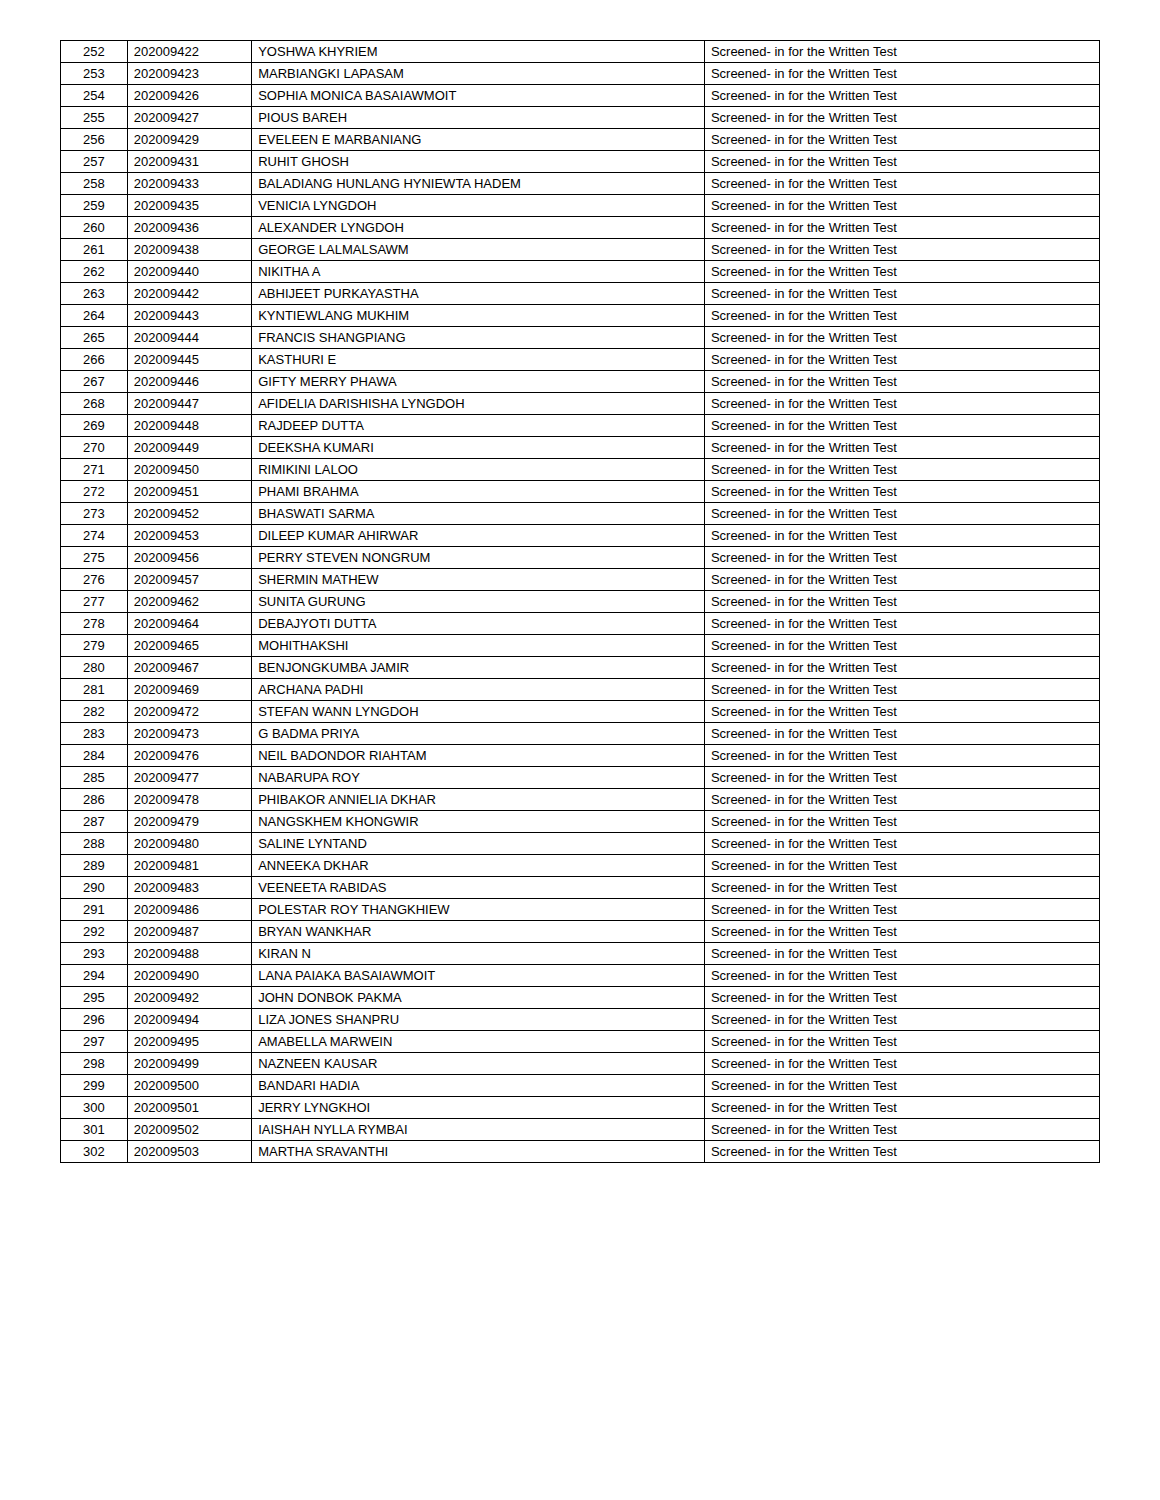| 252 | 202009422 | YOSHWA KHYRIEM | Screened- in for the Written Test |
| 253 | 202009423 | MARBIANGKI LAPASAM | Screened- in for the Written Test |
| 254 | 202009426 | SOPHIA MONICA BASAIAWMOIT | Screened- in for the Written Test |
| 255 | 202009427 | PIOUS BAREH | Screened- in for the Written Test |
| 256 | 202009429 | EVELEEN E MARBANIANG | Screened- in for the Written Test |
| 257 | 202009431 | RUHIT GHOSH | Screened- in for the Written Test |
| 258 | 202009433 | BALADIANG HUNLANG HYNIEWTA HADEM | Screened- in for the Written Test |
| 259 | 202009435 | VENICIA LYNGDOH | Screened- in for the Written Test |
| 260 | 202009436 | ALEXANDER LYNGDOH | Screened- in for the Written Test |
| 261 | 202009438 | GEORGE LALMALSAWM | Screened- in for the Written Test |
| 262 | 202009440 | NIKITHA A | Screened- in for the Written Test |
| 263 | 202009442 | ABHIJEET PURKAYASTHA | Screened- in for the Written Test |
| 264 | 202009443 | KYNTIEWLANG MUKHIM | Screened- in for the Written Test |
| 265 | 202009444 | FRANCIS SHANGPIANG | Screened- in for the Written Test |
| 266 | 202009445 | KASTHURI E | Screened- in for the Written Test |
| 267 | 202009446 | GIFTY MERRY PHAWA | Screened- in for the Written Test |
| 268 | 202009447 | AFIDELIA DARISHISHA LYNGDOH | Screened- in for the Written Test |
| 269 | 202009448 | RAJDEEP DUTTA | Screened- in for the Written Test |
| 270 | 202009449 | DEEKSHA KUMARI | Screened- in for the Written Test |
| 271 | 202009450 | RIMIKINI LALOO | Screened- in for the Written Test |
| 272 | 202009451 | PHAMI BRAHMA | Screened- in for the Written Test |
| 273 | 202009452 | BHASWATI SARMA | Screened- in for the Written Test |
| 274 | 202009453 | DILEEP KUMAR AHIRWAR | Screened- in for the Written Test |
| 275 | 202009456 | PERRY STEVEN NONGRUM | Screened- in for the Written Test |
| 276 | 202009457 | SHERMIN MATHEW | Screened- in for the Written Test |
| 277 | 202009462 | SUNITA GURUNG | Screened- in for the Written Test |
| 278 | 202009464 | DEBAJYOTI DUTTA | Screened- in for the Written Test |
| 279 | 202009465 | MOHITHAKSHI | Screened- in for the Written Test |
| 280 | 202009467 | BENJONGKUMBA JAMIR | Screened- in for the Written Test |
| 281 | 202009469 | ARCHANA PADHI | Screened- in for the Written Test |
| 282 | 202009472 | STEFAN WANN LYNGDOH | Screened- in for the Written Test |
| 283 | 202009473 | G BADMA PRIYA | Screened- in for the Written Test |
| 284 | 202009476 | NEIL BADONDOR RIAHTAM | Screened- in for the Written Test |
| 285 | 202009477 | NABARUPA ROY | Screened- in for the Written Test |
| 286 | 202009478 | PHIBAKOR ANNIELIA DKHAR | Screened- in for the Written Test |
| 287 | 202009479 | NANGSKHEM KHONGWIR | Screened- in for the Written Test |
| 288 | 202009480 | SALINE LYNTAND | Screened- in for the Written Test |
| 289 | 202009481 | ANNEEKA DKHAR | Screened- in for the Written Test |
| 290 | 202009483 | VEENEETA RABIDAS | Screened- in for the Written Test |
| 291 | 202009486 | POLESTAR ROY THANGKHIEW | Screened- in for the Written Test |
| 292 | 202009487 | BRYAN WANKHAR | Screened- in for the Written Test |
| 293 | 202009488 | KIRAN N | Screened- in for the Written Test |
| 294 | 202009490 | LANA PAIAKA BASAIAWMOIT | Screened- in for the Written Test |
| 295 | 202009492 | JOHN DONBOK PAKMA | Screened- in for the Written Test |
| 296 | 202009494 | LIZA JONES SHANPRU | Screened- in for the Written Test |
| 297 | 202009495 | AMABELLA MARWEIN | Screened- in for the Written Test |
| 298 | 202009499 | NAZNEEN KAUSAR | Screened- in for the Written Test |
| 299 | 202009500 | BANDARI HADIA | Screened- in for the Written Test |
| 300 | 202009501 | JERRY LYNGKHOI | Screened- in for the Written Test |
| 301 | 202009502 | IAISHAH NYLLA RYMBAI | Screened- in for the Written Test |
| 302 | 202009503 | MARTHA SRAVANTHI | Screened- in for the Written Test |